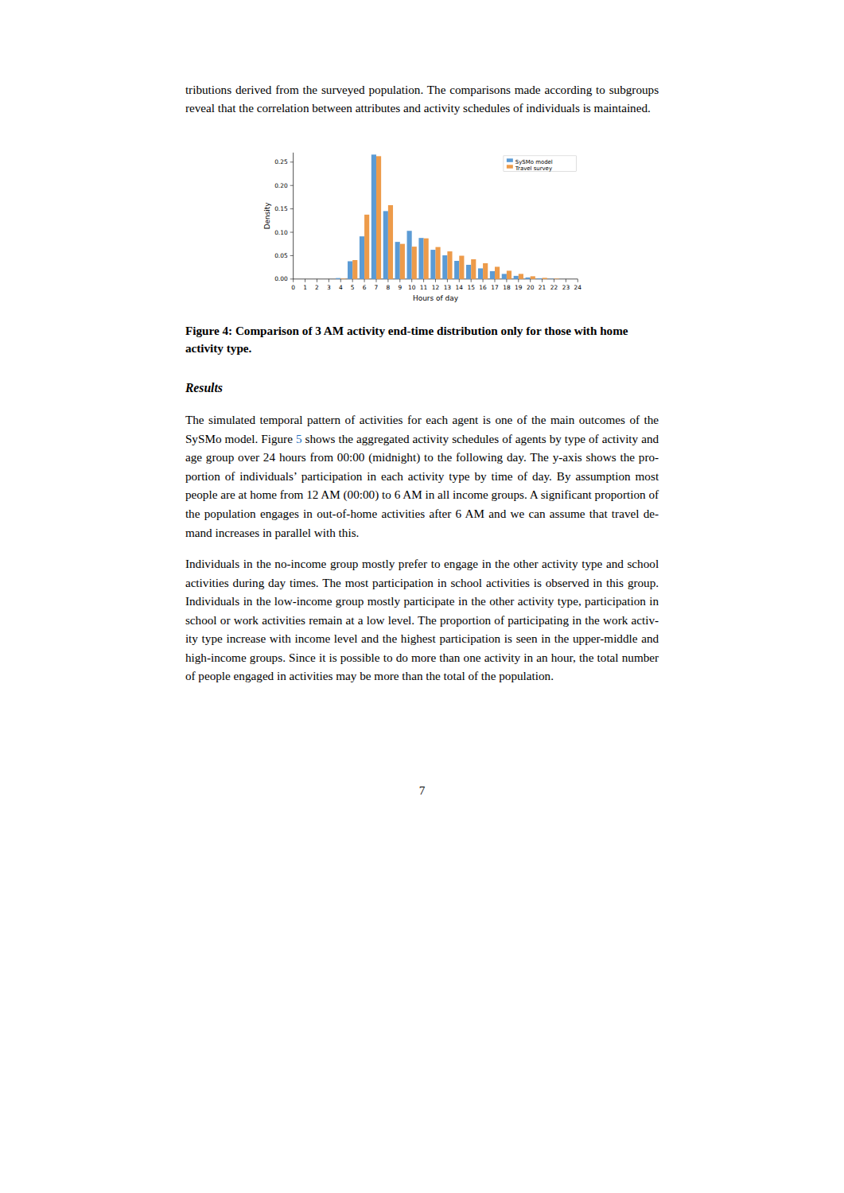tributions derived from the surveyed population. The comparisons made according to subgroups reveal that the correlation between attributes and activity schedules of individuals is maintained.
0.00 0.05 0.10 0.15 0.20 0.25 Density 0 1 2 3 4 5 6 7 8 9 10 11 12 13 14 15 16 17 18 19 20 21 22 23 24 Hours of day SySMo model Travel survey
Figure 4: Comparison of 3 AM activity end-time distribution only for those with home activity type.
Results
The simulated temporal pattern of activities for each agent is one of the main outcomes of the SySMo model. Figure 5 shows the aggregated activity schedules of agents by type of activity and age group over 24 hours from 00:00 (midnight) to the following day. The y-axis shows the proportion of individuals’ participation in each activity type by time of day. By assumption most people are at home from 12 AM (00:00) to 6 AM in all income groups. A significant proportion of the population engages in out-of-home activities after 6 AM and we can assume that travel demand increases in parallel with this.
Individuals in the no-income group mostly prefer to engage in the other activity type and school activities during day times. The most participation in school activities is observed in this group. Individuals in the low-income group mostly participate in the other activity type, participation in school or work activities remain at a low level. The proportion of participating in the work activity type increase with income level and the highest participation is seen in the upper-middle and high-income groups. Since it is possible to do more than one activity in an hour, the total number of people engaged in activities may be more than the total of the population.
7